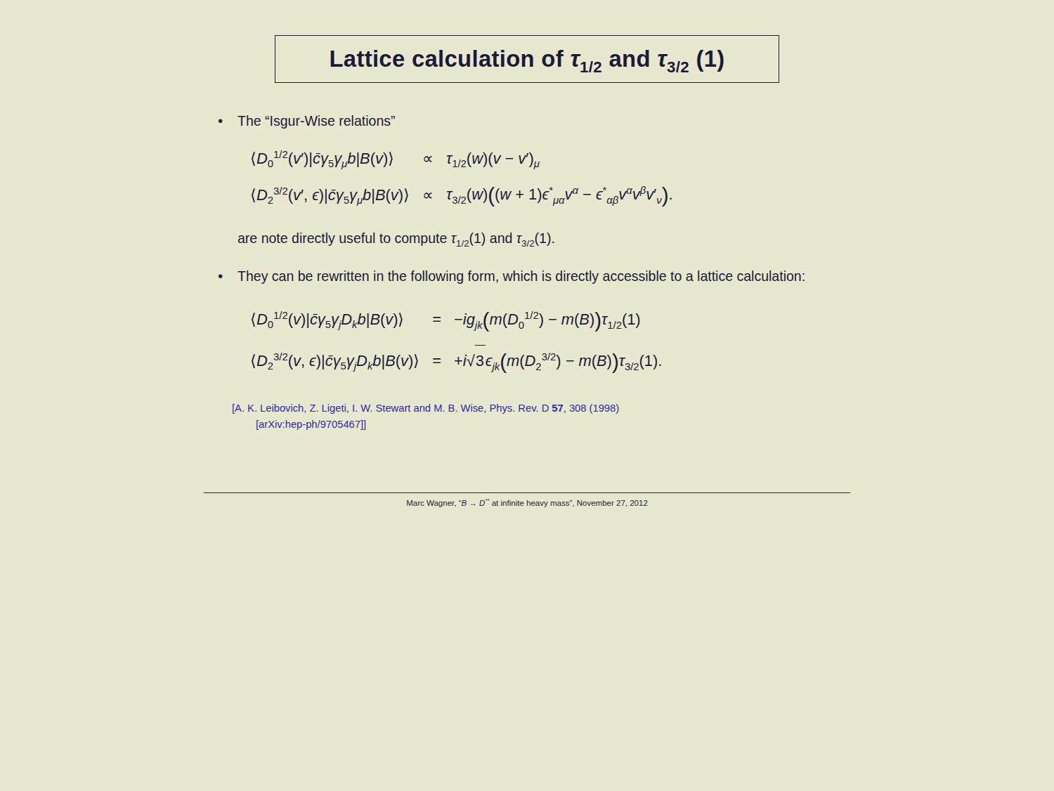Lattice calculation of τ1/2 and τ3/2 (1)
The “Isgur-Wise relations”
⟨D01/2(v′)|c̄γ5γμb|B(v)⟩ ∝ τ1/2(w)(v − v′)μ
⟨D23/2(v′, ϵ)|c̄γ5γμb|B(v)⟩ ∝ τ3/2(w)((w + 1)ϵ*μαvα − ϵ*αβvαvβv′ν).
are note directly useful to compute τ1/2(1) and τ3/2(1).
They can be rewritten in the following form, which is directly accessible to a lattice calculation:
⟨D01/2(v)|c̄γ5γjDkb|B(v)⟩ = −igjk(m(D01/2) − m(B)) τ1/2(1)
⟨D23/2(v, ϵ)|c̄γ5γjDkb|B(v)⟩ = +i√3 ϵjk(m(D23/2) − m(B)) τ3/2(1).
[A. K. Leibovich, Z. Ligeti, I. W. Stewart and M. B. Wise, Phys. Rev. D 57, 308 (1998) [arXiv:hep-ph/9705467]]
Marc Wagner, “B → D** at infinite heavy mass”, November 27, 2012